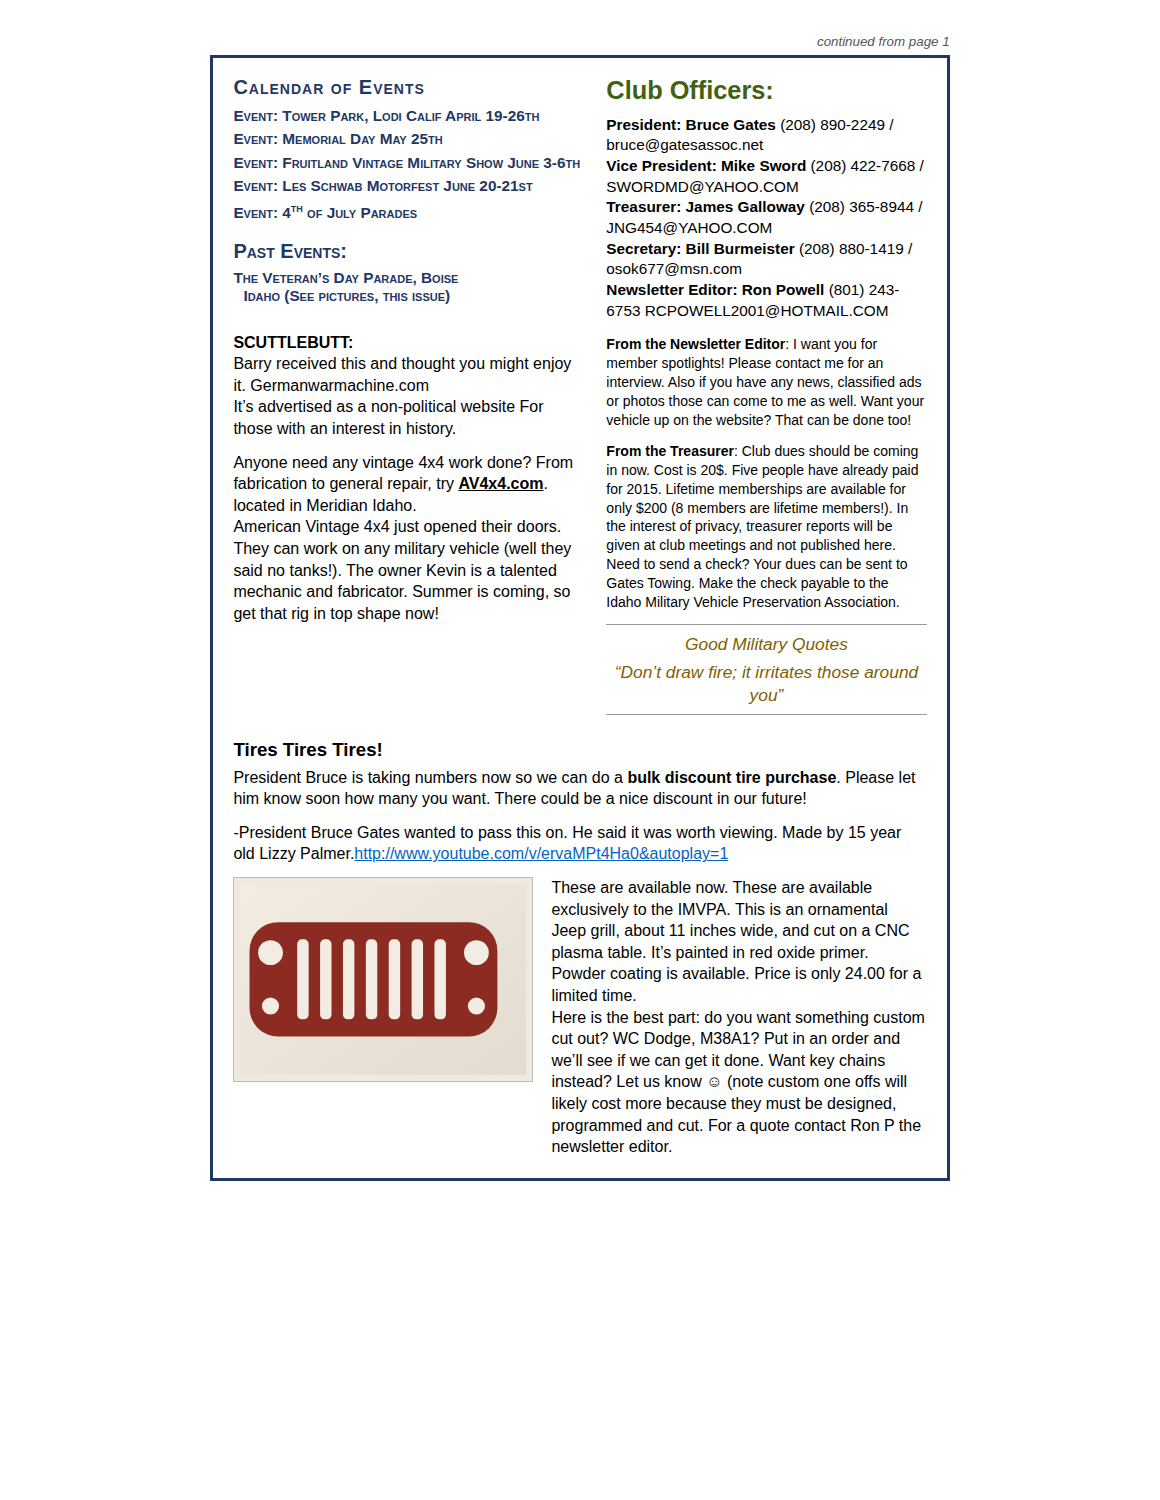continued from page 1
Calendar of Events
Event: Tower Park, Lodi Calif April 19-26th
Event: Memorial Day May 25th
Event: Fruitland Vintage Military Show June 3-6th
Event: Les Schwab Motorfest June 20-21st
Event: 4th of July Parades
Past Events:
The Veteran’s Day Parade, BoiseIdaho (See pictures, this issue)
SCUTTLEBUTT:
Barry received this and thought you might enjoy it. Germanwarmachine.com
It’s advertised as a non-political website For those with an interest in history.
Anyone need any vintage 4x4 work done? From fabrication to general repair, try AV4x4.com. located in Meridian Idaho.
American Vintage 4x4 just opened their doors. They can work on any military vehicle (well they said no tanks!). The owner Kevin is a talented mechanic and fabricator. Summer is coming, so get that rig in top shape now!
Club Officers:
President: Bruce Gates (208) 890-2249 / bruce@gatesassoc.net
Vice President: Mike Sword (208) 422-7668 / SWORDMD@YAHOO.COM
Treasurer: James Galloway (208) 365-8944 / JNG454@YAHOO.COM
Secretary: Bill Burmeister (208) 880-1419 / osok677@msn.com
Newsletter Editor: Ron Powell (801) 243-6753 RCPOWELL2001@HOTMAIL.COM
From the Newsletter Editor: I want you for member spotlights! Please contact me for an interview. Also if you have any news, classified ads or photos those can come to me as well. Want your vehicle up on the website? That can be done too!
From the Treasurer: Club dues should be coming in now. Cost is 20$. Five people have already paid for 2015. Lifetime memberships are available for only $200 (8 members are lifetime members!). In the interest of privacy, treasurer reports will be given at club meetings and not published here. Need to send a check? Your dues can be sent to Gates Towing. Make the check payable to the Idaho Military Vehicle Preservation Association.
Good Military Quotes “Don’t draw fire; it irritates those around you”
Tires Tires Tires!
President Bruce is taking numbers now so we can do a bulk discount tire purchase. Please let him know soon how many you want. There could be a nice discount in our future!
-President Bruce Gates wanted to pass this on. He said it was worth viewing. Made by 15 year old Lizzy Palmer.http://www.youtube.com/v/ervaMPt4Ha0&autoplay=1
These are available now. These are available exclusively to the IMVPA. This is an ornamental Jeep grill, about 11 inches wide, and cut on a CNC plasma table. It’s painted in red oxide primer. Powder coating is available. Price is only 24.00 for a limited time.
Here is the best part: do you want something custom cut out? WC Dodge, M38A1? Put in an order and we’ll see if we can get it done. Want key chains instead? Let us know ☺ (note custom one offs will likely cost more because they must be designed, programmed and cut. For a quote contact Ron P the newsletter editor.